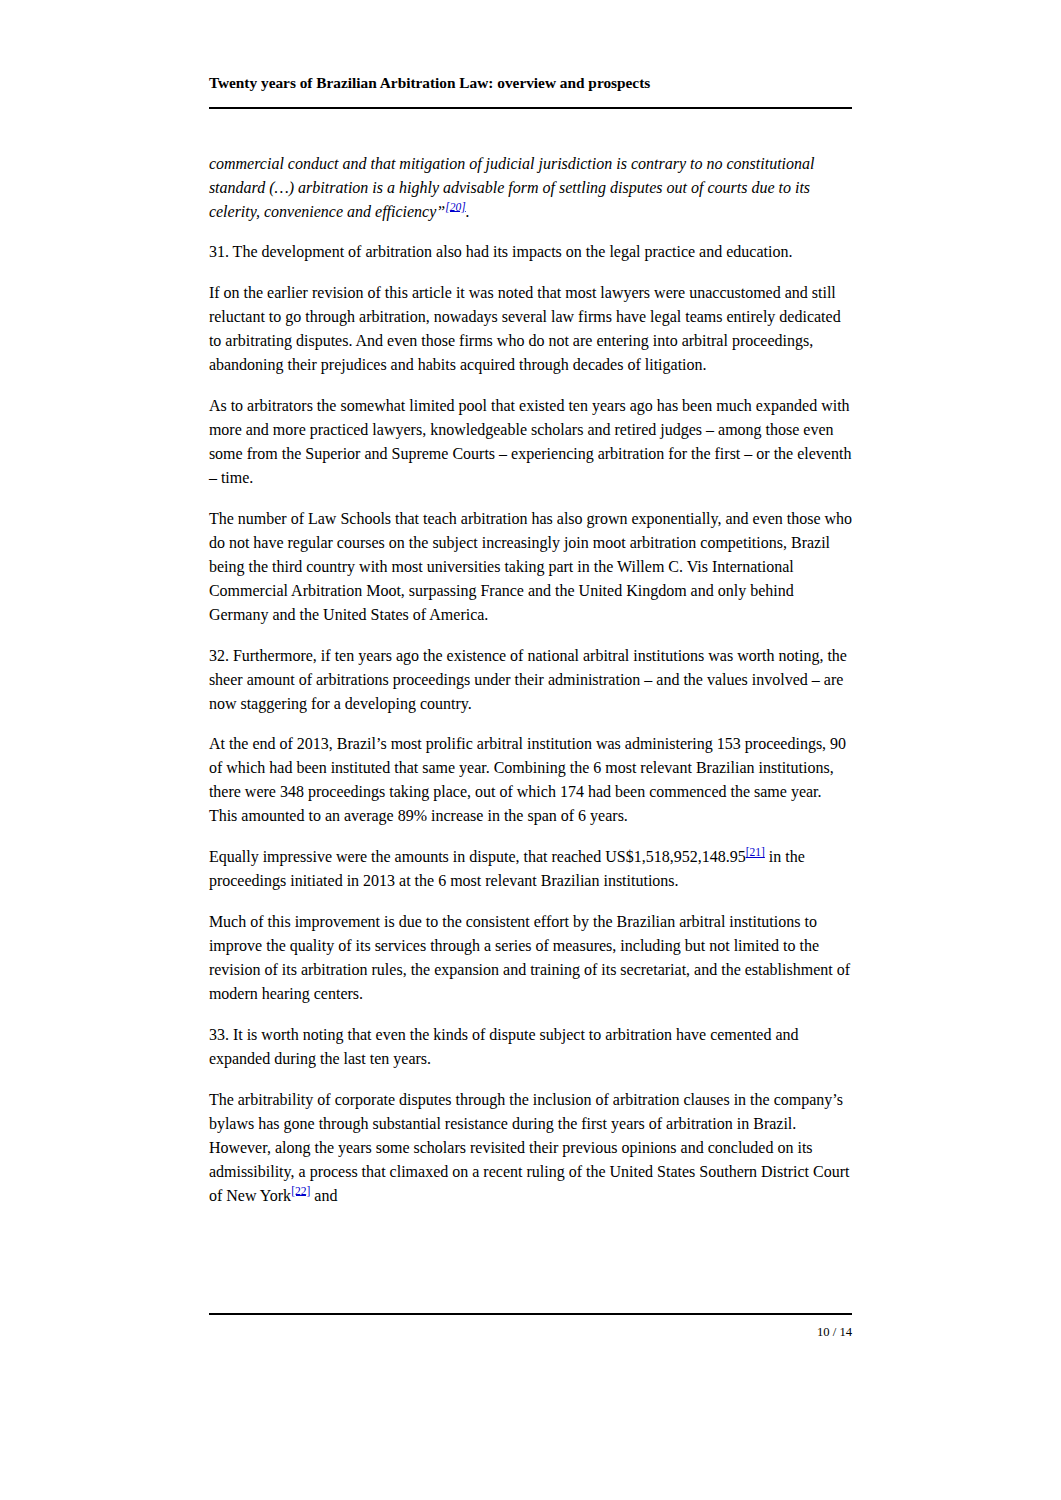Twenty years of Brazilian Arbitration Law: overview and prospects
commercial conduct and that mitigation of judicial jurisdiction is contrary to no constitutional standard (…) arbitration is a highly advisable form of settling disputes out of courts due to its celerity, convenience and efficiency”[20].
31. The development of arbitration also had its impacts on the legal practice and education.
If on the earlier revision of this article it was noted that most lawyers were unaccustomed and still reluctant to go through arbitration, nowadays several law firms have legal teams entirely dedicated to arbitrating disputes. And even those firms who do not are entering into arbitral proceedings, abandoning their prejudices and habits acquired through decades of litigation.
As to arbitrators the somewhat limited pool that existed ten years ago has been much expanded with more and more practiced lawyers, knowledgeable scholars and retired judges – among those even some from the Superior and Supreme Courts – experiencing arbitration for the first – or the eleventh – time.
The number of Law Schools that teach arbitration has also grown exponentially, and even those who do not have regular courses on the subject increasingly join moot arbitration competitions, Brazil being the third country with most universities taking part in the Willem C. Vis International Commercial Arbitration Moot, surpassing France and the United Kingdom and only behind Germany and the United States of America.
32. Furthermore, if ten years ago the existence of national arbitral institutions was worth noting, the sheer amount of arbitrations proceedings under their administration – and the values involved – are now staggering for a developing country.
At the end of 2013, Brazil’s most prolific arbitral institution was administering 153 proceedings, 90 of which had been instituted that same year. Combining the 6 most relevant Brazilian institutions, there were 348 proceedings taking place, out of which 174 had been commenced the same year. This amounted to an average 89% increase in the span of 6 years.
Equally impressive were the amounts in dispute, that reached US$1,518,952,148.95[21] in the proceedings initiated in 2013 at the 6 most relevant Brazilian institutions.
Much of this improvement is due to the consistent effort by the Brazilian arbitral institutions to improve the quality of its services through a series of measures, including but not limited to the revision of its arbitration rules, the expansion and training of its secretariat, and the establishment of modern hearing centers.
33. It is worth noting that even the kinds of dispute subject to arbitration have cemented and expanded during the last ten years.
The arbitrability of corporate disputes through the inclusion of arbitration clauses in the company’s bylaws has gone through substantial resistance during the first years of arbitration in Brazil. However, along the years some scholars revisited their previous opinions and concluded on its admissibility, a process that climaxed on a recent ruling of the United States Southern District Court of New York[22] and
10 / 14